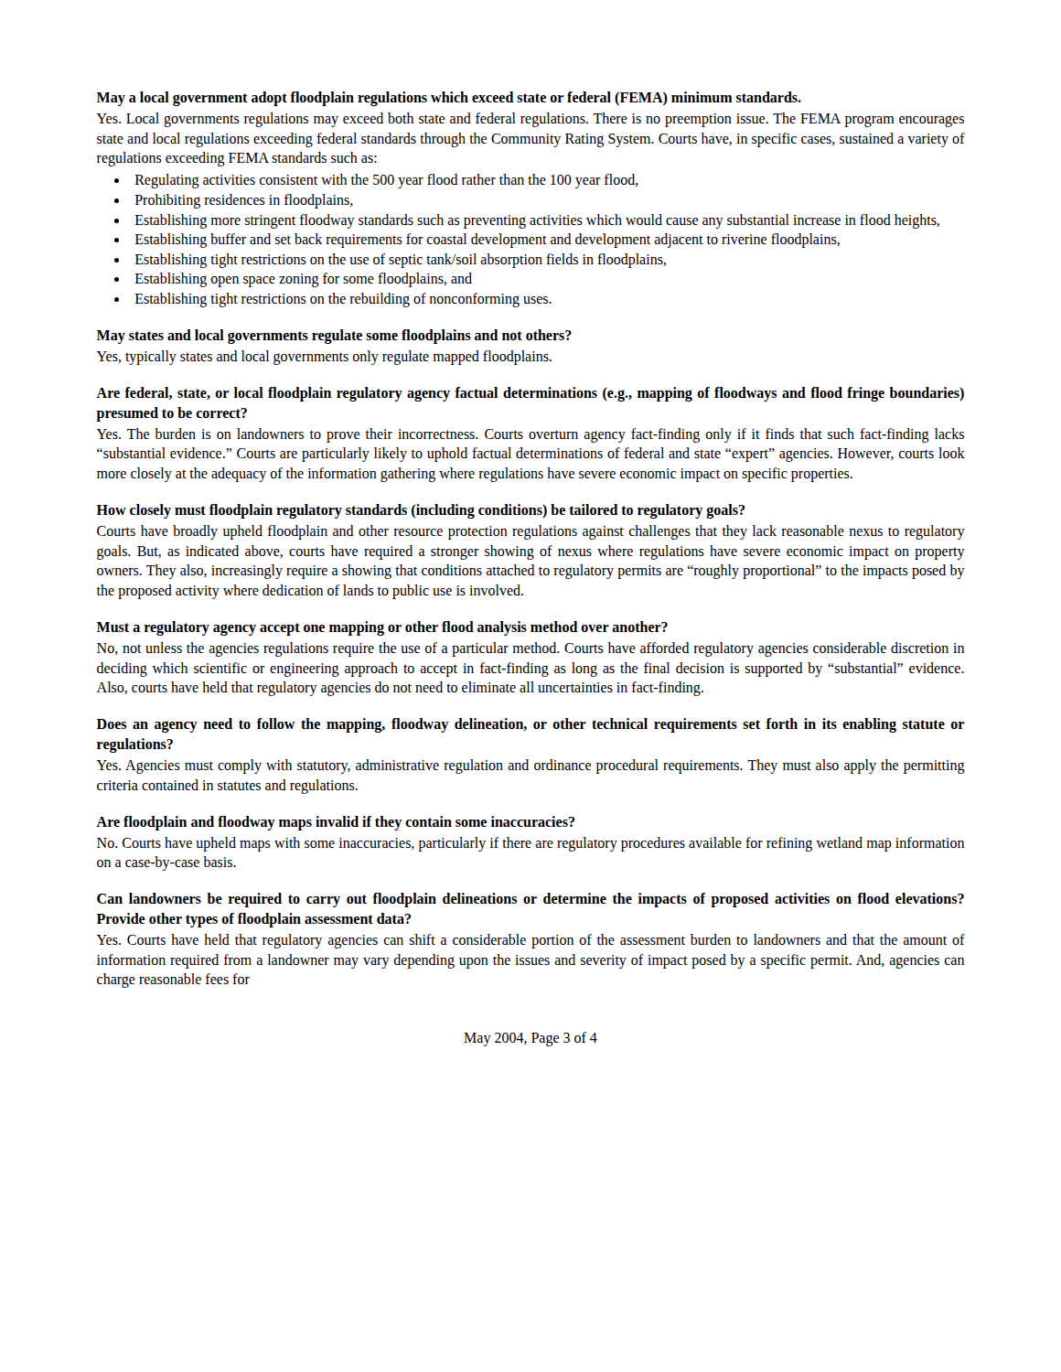May a local government adopt floodplain regulations which exceed state or federal (FEMA) minimum standards.
Yes. Local governments regulations may exceed both state and federal regulations. There is no preemption issue. The FEMA program encourages state and local regulations exceeding federal standards through the Community Rating System. Courts have, in specific cases, sustained a variety of regulations exceeding FEMA standards such as:
Regulating activities consistent with the 500 year flood rather than the 100 year flood,
Prohibiting residences in floodplains,
Establishing more stringent floodway standards such as preventing activities which would cause any substantial increase in flood heights,
Establishing buffer and set back requirements for coastal development and development adjacent to riverine floodplains,
Establishing tight restrictions on the use of septic tank/soil absorption fields in floodplains,
Establishing open space zoning for some floodplains, and
Establishing tight restrictions on the rebuilding of nonconforming uses.
May states and local governments regulate some floodplains and not others?
Yes, typically states and local governments only regulate mapped floodplains.
Are federal, state, or local floodplain regulatory agency factual determinations (e.g., mapping of floodways and flood fringe boundaries) presumed to be correct?
Yes. The burden is on landowners to prove their incorrectness. Courts overturn agency fact-finding only if it finds that such fact-finding lacks “substantial evidence.” Courts are particularly likely to uphold factual determinations of federal and state “expert” agencies. However, courts look more closely at the adequacy of the information gathering where regulations have severe economic impact on specific properties.
How closely must floodplain regulatory standards (including conditions) be tailored to regulatory goals?
Courts have broadly upheld floodplain and other resource protection regulations against challenges that they lack reasonable nexus to regulatory goals. But, as indicated above, courts have required a stronger showing of nexus where regulations have severe economic impact on property owners. They also, increasingly require a showing that conditions attached to regulatory permits are “roughly proportional” to the impacts posed by the proposed activity where dedication of lands to public use is involved.
Must a regulatory agency accept one mapping or other flood analysis method over another?
No, not unless the agencies regulations require the use of a particular method. Courts have afforded regulatory agencies considerable discretion in deciding which scientific or engineering approach to accept in fact-finding as long as the final decision is supported by “substantial” evidence. Also, courts have held that regulatory agencies do not need to eliminate all uncertainties in fact-finding.
Does an agency need to follow the mapping, floodway delineation, or other technical requirements set forth in its enabling statute or regulations?
Yes. Agencies must comply with statutory, administrative regulation and ordinance procedural requirements. They must also apply the permitting criteria contained in statutes and regulations.
Are floodplain and floodway maps invalid if they contain some inaccuracies?
No. Courts have upheld maps with some inaccuracies, particularly if there are regulatory procedures available for refining wetland map information on a case-by-case basis.
Can landowners be required to carry out floodplain delineations or determine the impacts of proposed activities on flood elevations? Provide other types of floodplain assessment data?
Yes. Courts have held that regulatory agencies can shift a considerable portion of the assessment burden to landowners and that the amount of information required from a landowner may vary depending upon the issues and severity of impact posed by a specific permit. And, agencies can charge reasonable fees for
May 2004, Page 3 of 4